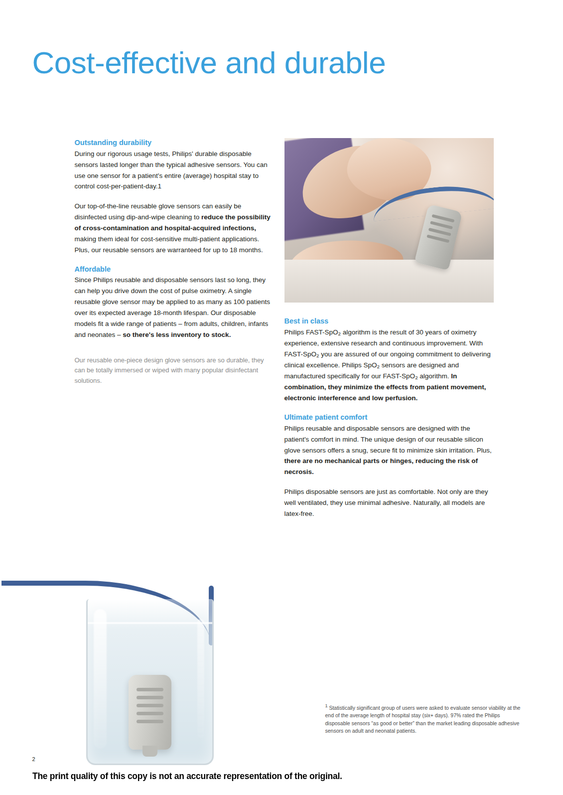Cost-effective and durable
Best in class
Philips FAST-SpO2 algorithm is the result of 30 years of oximetry experience, extensive research and continuous improvement. With FAST-SpO2 you are assured of our ongoing commitment to delivering clinical excellence. Philips SpO2 sensors are designed and manufactured specifically for our FAST-SpO2 algorithm. In combination, they minimize the effects from patient movement, electronic interference and low perfusion.
Ultimate patient comfort
Philips reusable and disposable sensors are designed with the patient's comfort in mind. The unique design of our reusable silicon glove sensors offers a snug, secure fit to minimize skin irritation. Plus, there are no mechanical parts or hinges, reducing the risk of necrosis.
Philips disposable sensors are just as comfortable. Not only are they well ventilated, they use minimal adhesive. Naturally, all models are latex-free.
Outstanding durability
During our rigorous usage tests, Philips' durable disposable sensors lasted longer than the typical adhesive sensors. You can use one sensor for a patient's entire (average) hospital stay to control cost-per-patient-day.1
Our top-of-the-line reusable glove sensors can easily be disinfected using dip-and-wipe cleaning to reduce the possibility of cross-contamination and hospital-acquired infections, making them ideal for cost-sensitive multi-patient applications. Plus, our reusable sensors are warranteed for up to 18 months.
Affordable
Since Philips reusable and disposable sensors last so long, they can help you drive down the cost of pulse oximetry. A single reusable glove sensor may be applied to as many as 100 patients over its expected average 18-month lifespan. Our disposable models fit a wide range of patients – from adults, children, infants and neonates – so there's less inventory to stock.
Our reusable one-piece design glove sensors are so durable, they can be totally immersed or wiped with many popular disinfectant solutions.
1 Statistically significant group of users were asked to evaluate sensor viability at the end of the average length of hospital stay (six+ days). 97% rated the Philips disposable sensors “as good or better” than the market leading disposable adhesive sensors on adult and neonatal patients.
2
The print quality of this copy is not an accurate representation of the original.